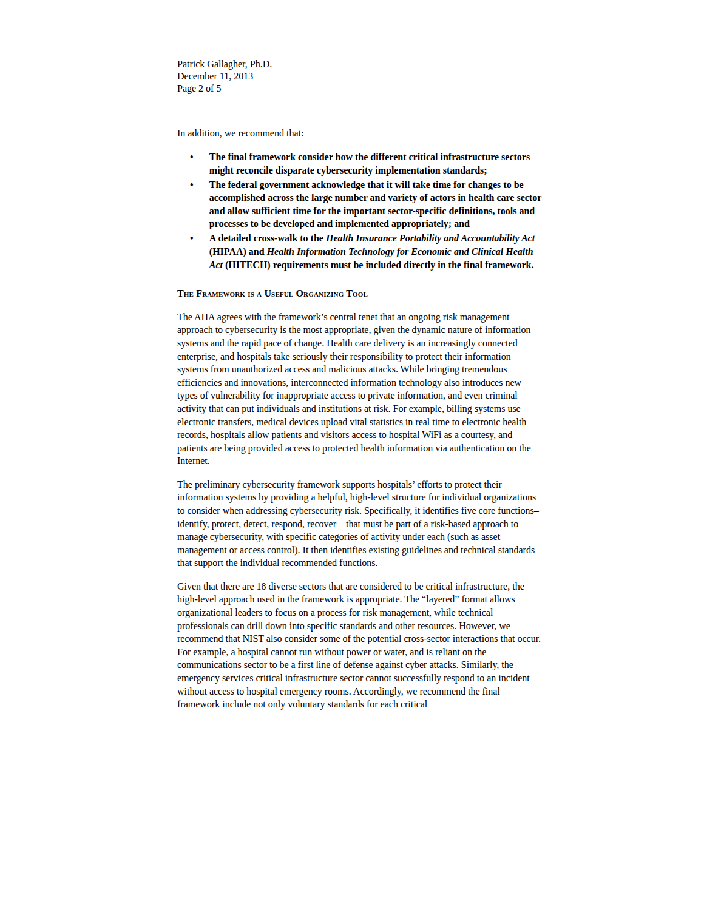Patrick Gallagher, Ph.D.
December 11, 2013
Page 2 of 5
In addition, we recommend that:
The final framework consider how the different critical infrastructure sectors might reconcile disparate cybersecurity implementation standards;
The federal government acknowledge that it will take time for changes to be accomplished across the large number and variety of actors in health care sector and allow sufficient time for the important sector-specific definitions, tools and processes to be developed and implemented appropriately; and
A detailed cross-walk to the Health Insurance Portability and Accountability Act (HIPAA) and Health Information Technology for Economic and Clinical Health Act (HITECH) requirements must be included directly in the final framework.
The Framework is a Useful Organizing Tool
The AHA agrees with the framework’s central tenet that an ongoing risk management approach to cybersecurity is the most appropriate, given the dynamic nature of information systems and the rapid pace of change. Health care delivery is an increasingly connected enterprise, and hospitals take seriously their responsibility to protect their information systems from unauthorized access and malicious attacks. While bringing tremendous efficiencies and innovations, interconnected information technology also introduces new types of vulnerability for inappropriate access to private information, and even criminal activity that can put individuals and institutions at risk. For example, billing systems use electronic transfers, medical devices upload vital statistics in real time to electronic health records, hospitals allow patients and visitors access to hospital WiFi as a courtesy, and patients are being provided access to protected health information via authentication on the Internet.
The preliminary cybersecurity framework supports hospitals’ efforts to protect their information systems by providing a helpful, high-level structure for individual organizations to consider when addressing cybersecurity risk. Specifically, it identifies five core functions– identify, protect, detect, respond, recover – that must be part of a risk-based approach to manage cybersecurity, with specific categories of activity under each (such as asset management or access control). It then identifies existing guidelines and technical standards that support the individual recommended functions.
Given that there are 18 diverse sectors that are considered to be critical infrastructure, the high-level approach used in the framework is appropriate. The “layered” format allows organizational leaders to focus on a process for risk management, while technical professionals can drill down into specific standards and other resources. However, we recommend that NIST also consider some of the potential cross-sector interactions that occur. For example, a hospital cannot run without power or water, and is reliant on the communications sector to be a first line of defense against cyber attacks. Similarly, the emergency services critical infrastructure sector cannot successfully respond to an incident without access to hospital emergency rooms. Accordingly, we recommend the final framework include not only voluntary standards for each critical